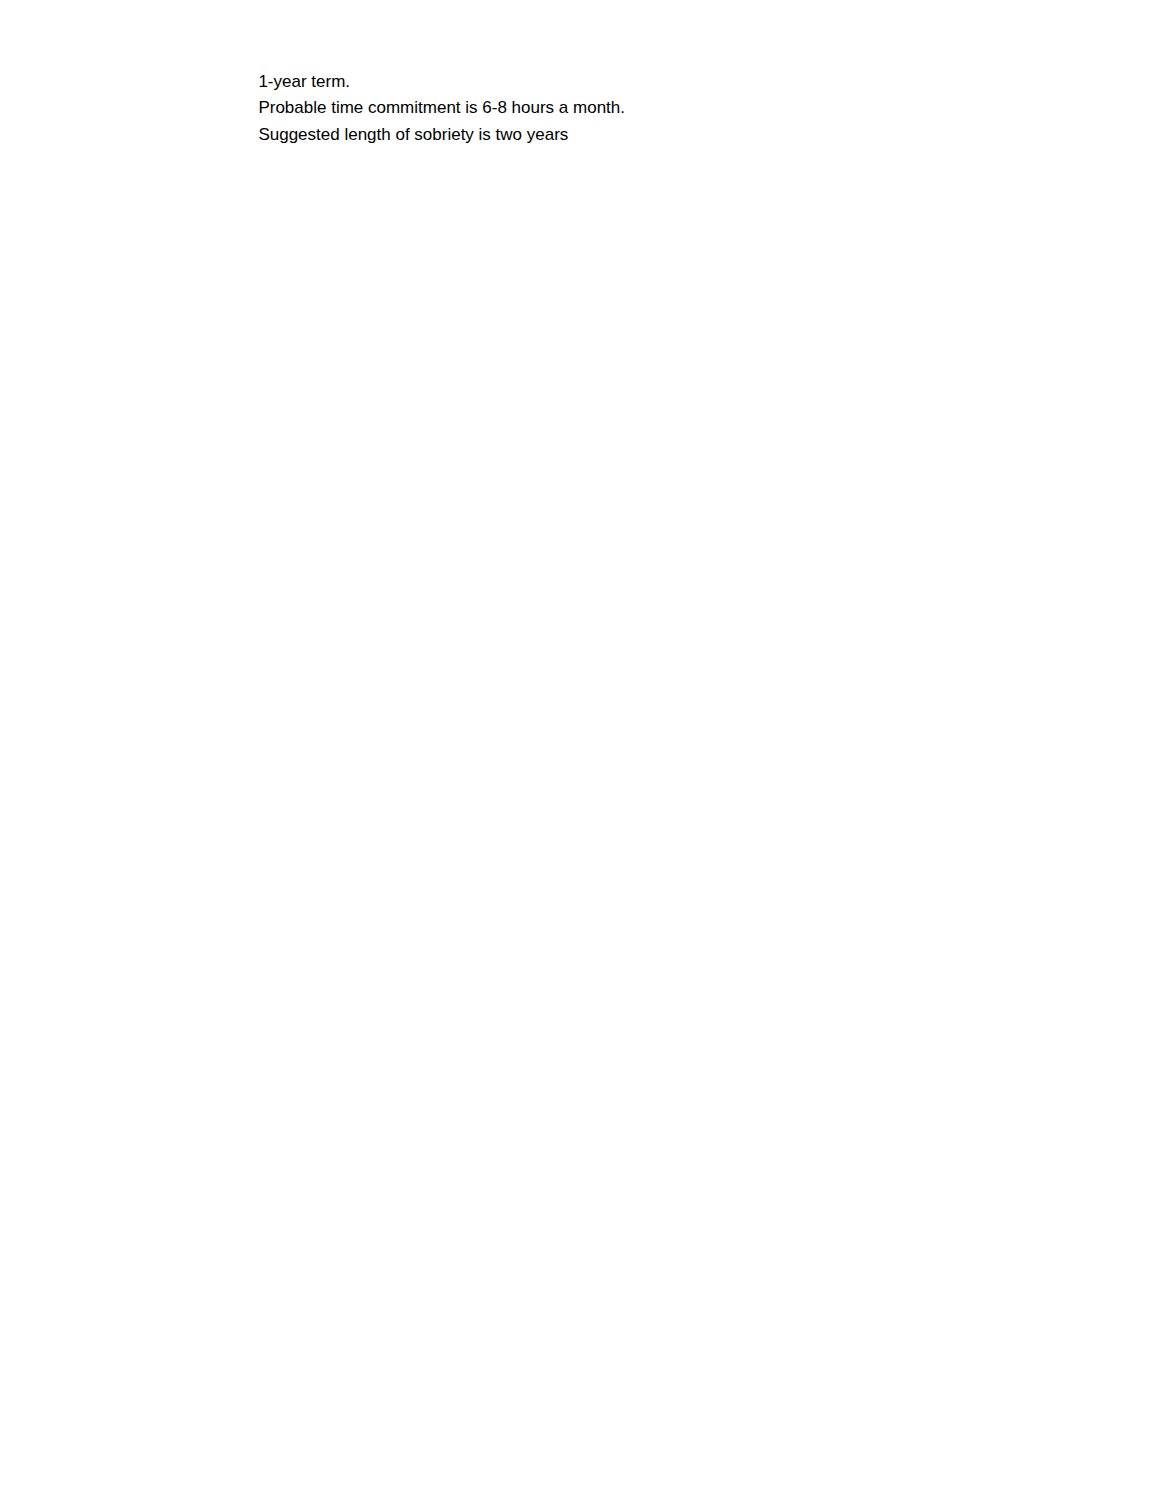1-year term.
Probable time commitment is 6-8 hours a month.
Suggested length of sobriety is two years